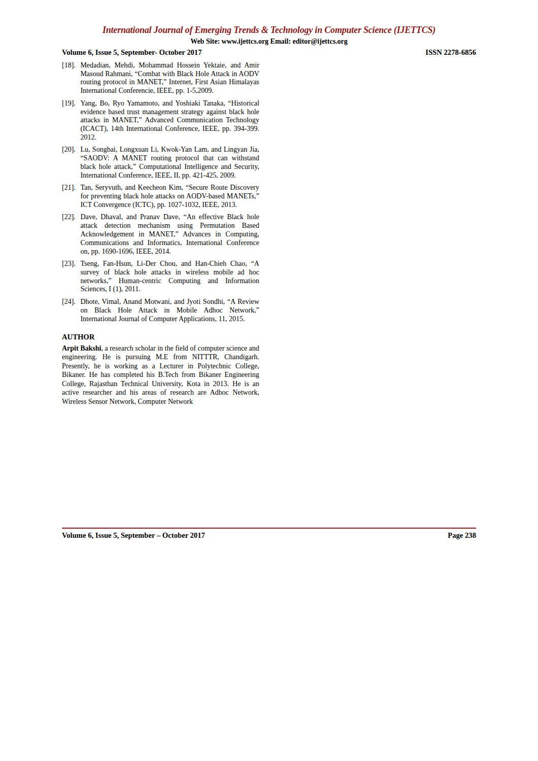International Journal of Emerging Trends & Technology in Computer Science (IJETTCS)
Web Site: www.ijettcs.org Email: editor@ijettcs.org
Volume 6, Issue 5, September- October 2017 ISSN 2278-6856
[18]. Medadian, Mehdi, Mohammad Hossein Yektaie, and Amir Masoud Rahmani, “Combat with Black Hole Attack in AODV routing protocol in MANET,” Internet, First Asian Himalayas International Conferencie, IEEE, pp. 1-5,2009.
[19]. Yang, Bo, Ryo Yamamoto, and Yoshiaki Tanaka, “Historical evidence based trust management strategy against black hole attacks in MANET,” Advanced Communication Technology (ICACT), 14th International Conference, IEEE, pp. 394-399. 2012.
[20]. Lu, Songbai, Longxuan Li, Kwok-Yan Lam, and Lingyan Jia, “SAODV: A MANET routing protocol that can withstand black hole attack,” Computational Intelligence and Security, International Conference, IEEE, II, pp. 421-425, 2009.
[21]. Tan, Seryvuth, and Keecheon Kim, “Secure Route Discovery for preventing black hole attacks on AODV-based MANETs,” ICT Convergence (ICTC), pp. 1027-1032, IEEE, 2013.
[22]. Dave, Dhaval, and Pranav Dave, “An effective Black hole attack detection mechanism using Permutation Based Acknowledgement in MANET,” Advances in Computing, Communications and Informatics, International Conference on, pp. 1690-1696, IEEE, 2014.
[23]. Tseng, Fan-Hsun, Li-Der Chou, and Han-Chieh Chao, “A survey of black hole attacks in wireless mobile ad hoc networks,” Human-centric Computing and Information Sciences, I (1), 2011.
[24]. Dhote, Vimal, Anand Motwani, and Jyoti Sondhi, “A Review on Black Hole Attack in Mobile Adhoc Network,” International Journal of Computer Applications, 11, 2015.
AUTHOR
Arpit Bakshi, a research scholar in the field of computer science and engineering. He is pursuing M.E from NITTTR, Chandigarh. Presently, he is working as a Lecturer in Polytechnic College, Bikaner. He has completed his B.Tech from Bikaner Engineering College, Rajasthan Technical University, Kota in 2013. He is an active researcher and his areas of research are Adhoc Network, Wireless Sensor Network, Computer Network
Volume 6, Issue 5, September – October 2017 Page 238